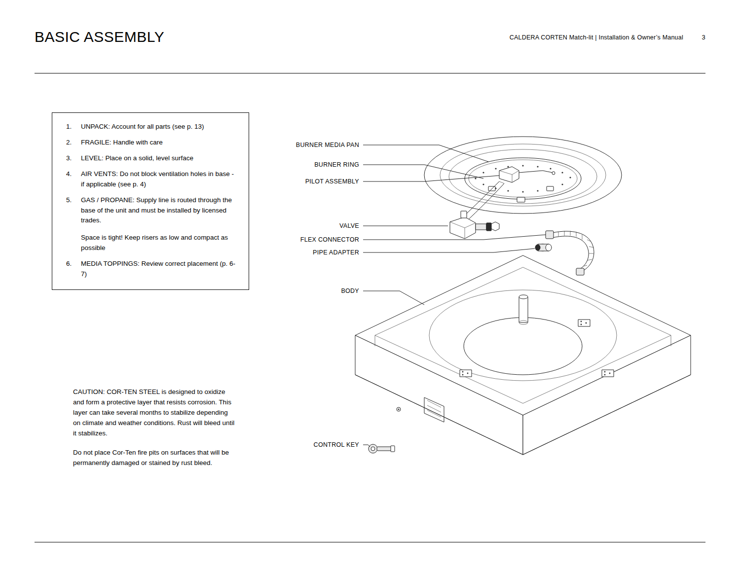BASIC ASSEMBLY
CALDERA CORTEN Match-lit | Installation & Owner’s Manual 3
UNPACK: Account for all parts (see p. 13)
FRAGILE: Handle with care
LEVEL: Place on a solid, level surface
AIR VENTS: Do not block ventilation holes in base - if applicable (see p. 4)
GAS / PROPANE: Supply line is routed through the base of the unit and must be installed by licensed trades.
Space is tight! Keep risers as low and compact as possible
MEDIA TOPPINGS: Review correct placement (p. 6-7)
CAUTION: COR-TEN STEEL is designed to oxidize and form a protective layer that resists corrosion. This layer can take several months to stabilize depending on climate and weather conditions. Rust will bleed until it stabilizes.
Do not place Cor-Ten fire pits on surfaces that will be permanently damaged or stained by rust bleed.
BURNER MEDIA PAN BURNER RING PILOT ASSEMBLY VALVE FLEX CONNECTOR PIPE ADAPTER BODY CONTROL KEY